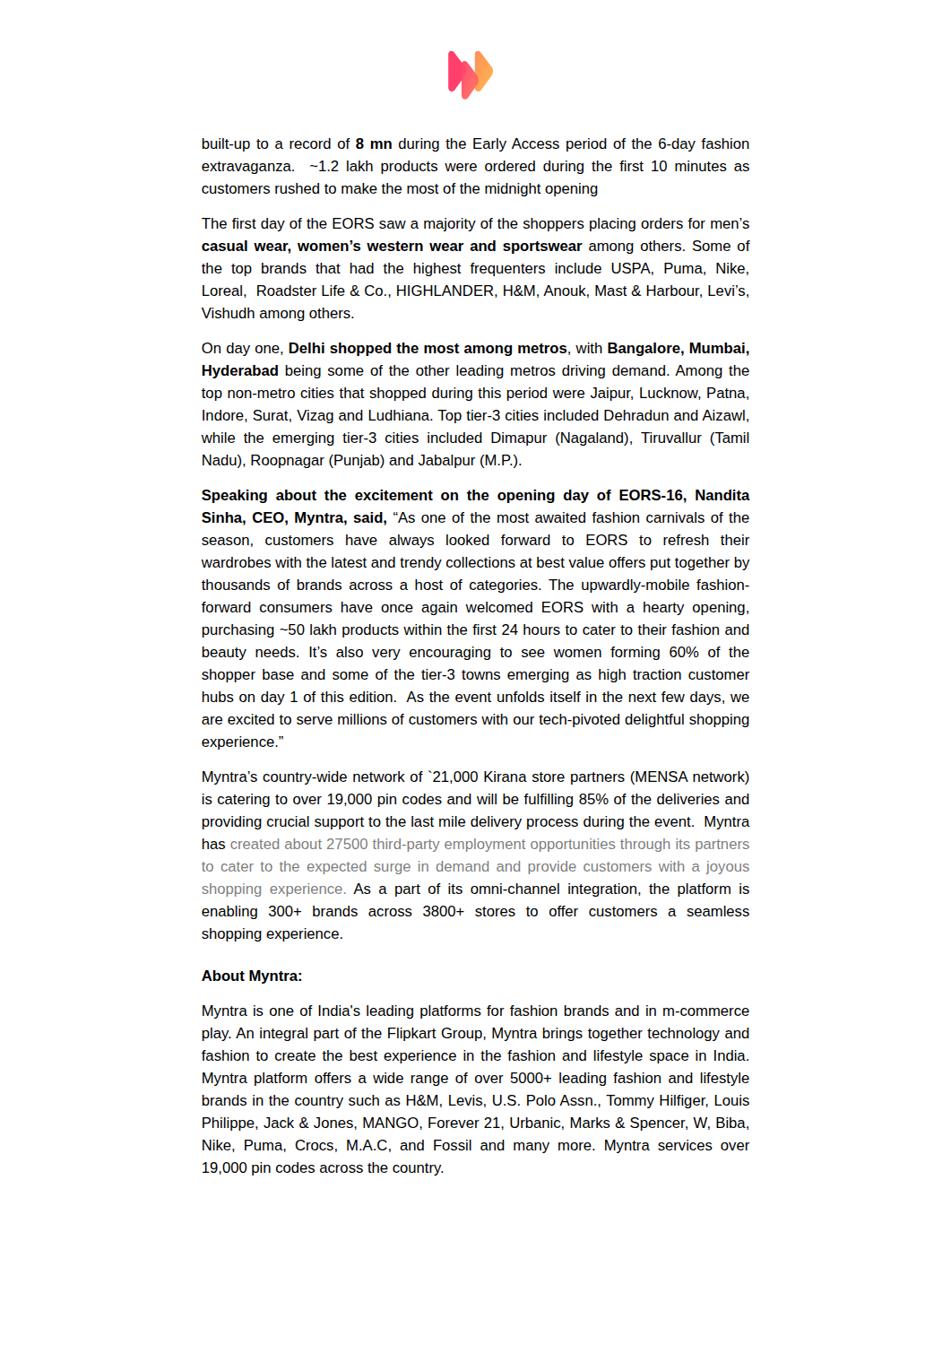built-up to a record of 8 mn during the Early Access period of the 6-day fashion extravaganza. ~1.2 lakh products were ordered during the first 10 minutes as customers rushed to make the most of the midnight opening
The first day of the EORS saw a majority of the shoppers placing orders for men’s casual wear, women’s western wear and sportswear among others. Some of the top brands that had the highest frequenters include USPA, Puma, Nike, Loreal, Roadster Life & Co., HIGHLANDER, H&M, Anouk, Mast & Harbour, Levi’s, Vishudh among others.
On day one, Delhi shopped the most among metros, with Bangalore, Mumbai, Hyderabad being some of the other leading metros driving demand. Among the top non-metro cities that shopped during this period were Jaipur, Lucknow, Patna, Indore, Surat, Vizag and Ludhiana. Top tier-3 cities included Dehradun and Aizawl, while the emerging tier-3 cities included Dimapur (Nagaland), Tiruvallur (Tamil Nadu), Roopnagar (Punjab) and Jabalpur (M.P.).
Speaking about the excitement on the opening day of EORS-16, Nandita Sinha, CEO, Myntra, said, “As one of the most awaited fashion carnivals of the season, customers have always looked forward to EORS to refresh their wardrobes with the latest and trendy collections at best value offers put together by thousands of brands across a host of categories. The upwardly-mobile fashion-forward consumers have once again welcomed EORS with a hearty opening, purchasing ~50 lakh products within the first 24 hours to cater to their fashion and beauty needs. It’s also very encouraging to see women forming 60% of the shopper base and some of the tier-3 towns emerging as high traction customer hubs on day 1 of this edition. As the event unfolds itself in the next few days, we are excited to serve millions of customers with our tech-pivoted delightful shopping experience.”
Myntra’s country-wide network of `21,000 Kirana store partners (MENSA network) is catering to over 19,000 pin codes and will be fulfilling 85% of the deliveries and providing crucial support to the last mile delivery process during the event. Myntra has created about 27500 third-party employment opportunities through its partners to cater to the expected surge in demand and provide customers with a joyous shopping experience. As a part of its omni-channel integration, the platform is enabling 300+ brands across 3800+ stores to offer customers a seamless shopping experience.
About Myntra:
Myntra is one of India's leading platforms for fashion brands and in m-commerce play. An integral part of the Flipkart Group, Myntra brings together technology and fashion to create the best experience in the fashion and lifestyle space in India. Myntra platform offers a wide range of over 5000+ leading fashion and lifestyle brands in the country such as H&M, Levis, U.S. Polo Assn., Tommy Hilfiger, Louis Philippe, Jack & Jones, MANGO, Forever 21, Urbanic, Marks & Spencer, W, Biba, Nike, Puma, Crocs, M.A.C, and Fossil and many more. Myntra services over 19,000 pin codes across the country.